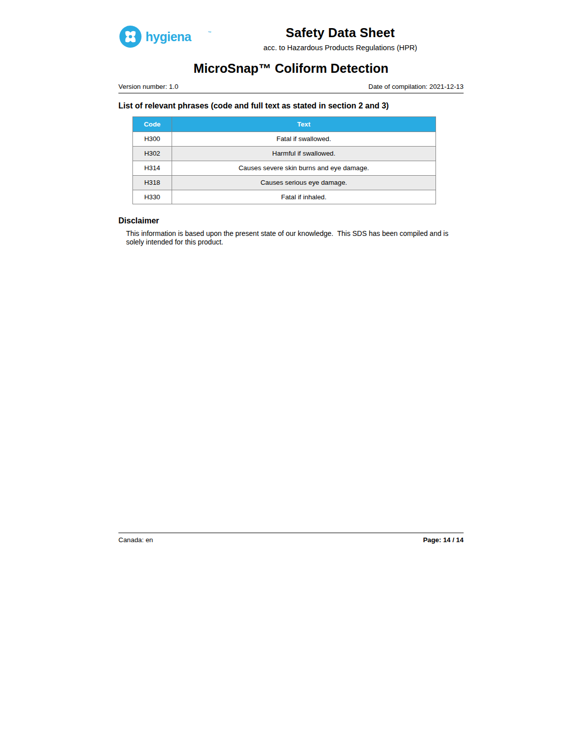hygiena ™
Safety Data Sheet
acc. to Hazardous Products Regulations (HPR)
MicroSnap™ Coliform Detection
Version number: 1.0 Date of compilation: 2021-12-13
List of relevant phrases (code and full text as stated in section 2 and 3)
| Code | Text |
| --- | --- |
| H300 | Fatal if swallowed. |
| H302 | Harmful if swallowed. |
| H314 | Causes severe skin burns and eye damage. |
| H318 | Causes serious eye damage. |
| H330 | Fatal if inhaled. |
Disclaimer
This information is based upon the present state of our knowledge. This SDS has been compiled and is solely intended for this product.
Canada: en Page: 14 / 14